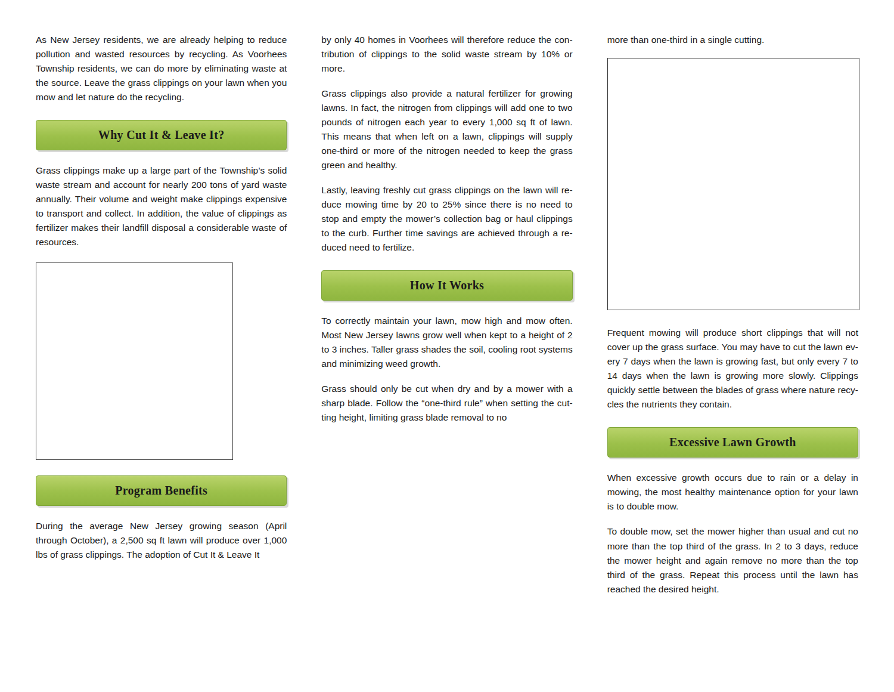As New Jersey residents, we are already helping to reduce pollution and wasted resources by recycling. As Voorhees Township residents, we can do more by eliminating waste at the source. Leave the grass clippings on your lawn when you mow and let nature do the recycling.
Why Cut It & Leave It?
Grass clippings make up a large part of the Township’s solid waste stream and account for nearly 200 tons of yard waste annually. Their volume and weight make clippings expensive to transport and collect. In addition, the value of clippings as fertilizer makes their landfill disposal a considerable waste of resources.
Program Benefits
During the average New Jersey growing season (April through October), a 2,500 sq ft lawn will produce over 1,000 lbs of grass clippings. The adoption of Cut It & Leave It
by only 40 homes in Voorhees will therefore reduce the contribution of clippings to the solid waste stream by 10% or more.
Grass clippings also provide a natural fertilizer for growing lawns. In fact, the nitrogen from clippings will add one to two pounds of nitrogen each year to every 1,000 sq ft of lawn. This means that when left on a lawn, clippings will supply one-third or more of the nitrogen needed to keep the grass green and healthy.
Lastly, leaving freshly cut grass clippings on the lawn will reduce mowing time by 20 to 25% since there is no need to stop and empty the mower’s collection bag or haul clippings to the curb. Further time savings are achieved through a reduced need to fertilize.
How It Works
To correctly maintain your lawn, mow high and mow often. Most New Jersey lawns grow well when kept to a height of 2 to 3 inches. Taller grass shades the soil, cooling root systems and minimizing weed growth.
Grass should only be cut when dry and by a mower with a sharp blade. Follow the “one-third rule” when setting the cutting height, limiting grass blade removal to no
more than one-third in a single cutting.
Frequent mowing will produce short clippings that will not cover up the grass surface. You may have to cut the lawn every 7 days when the lawn is growing fast, but only every 7 to 14 days when the lawn is growing more slowly. Clippings quickly settle between the blades of grass where nature recycles the nutrients they contain.
Excessive Lawn Growth
When excessive growth occurs due to rain or a delay in mowing, the most healthy maintenance option for your lawn is to double mow.
To double mow, set the mower higher than usual and cut no more than the top third of the grass. In 2 to 3 days, reduce the mower height and again remove no more than the top third of the grass. Repeat this process until the lawn has reached the desired height.